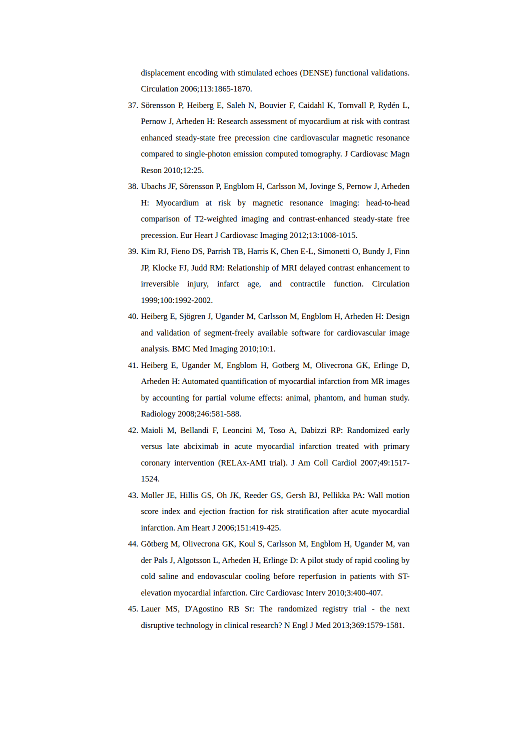displacement encoding with stimulated echoes (DENSE) functional validations. Circulation 2006;113:1865-1870.
37. Sörensson P, Heiberg E, Saleh N, Bouvier F, Caidahl K, Tornvall P, Rydén L, Pernow J, Arheden H: Research assessment of myocardium at risk with contrast enhanced steady-state free precession cine cardiovascular magnetic resonance compared to single-photon emission computed tomography. J Cardiovasc Magn Reson 2010;12:25.
38. Ubachs JF, Sörensson P, Engblom H, Carlsson M, Jovinge S, Pernow J, Arheden H: Myocardium at risk by magnetic resonance imaging: head-to-head comparison of T2-weighted imaging and contrast-enhanced steady-state free precession. Eur Heart J Cardiovasc Imaging 2012;13:1008-1015.
39. Kim RJ, Fieno DS, Parrish TB, Harris K, Chen E-L, Simonetti O, Bundy J, Finn JP, Klocke FJ, Judd RM: Relationship of MRI delayed contrast enhancement to irreversible injury, infarct age, and contractile function. Circulation 1999;100:1992-2002.
40. Heiberg E, Sjögren J, Ugander M, Carlsson M, Engblom H, Arheden H: Design and validation of segment-freely available software for cardiovascular image analysis. BMC Med Imaging 2010;10:1.
41. Heiberg E, Ugander M, Engblom H, Gotberg M, Olivecrona GK, Erlinge D, Arheden H: Automated quantification of myocardial infarction from MR images by accounting for partial volume effects: animal, phantom, and human study. Radiology 2008;246:581-588.
42. Maioli M, Bellandi F, Leoncini M, Toso A, Dabizzi RP: Randomized early versus late abciximab in acute myocardial infarction treated with primary coronary intervention (RELAx-AMI trial). J Am Coll Cardiol 2007;49:1517-1524.
43. Moller JE, Hillis GS, Oh JK, Reeder GS, Gersh BJ, Pellikka PA: Wall motion score index and ejection fraction for risk stratification after acute myocardial infarction. Am Heart J 2006;151:419-425.
44. Götberg M, Olivecrona GK, Koul S, Carlsson M, Engblom H, Ugander M, van der Pals J, Algotsson L, Arheden H, Erlinge D: A pilot study of rapid cooling by cold saline and endovascular cooling before reperfusion in patients with ST-elevation myocardial infarction. Circ Cardiovasc Interv 2010;3:400-407.
45. Lauer MS, D'Agostino RB Sr: The randomized registry trial - the next disruptive technology in clinical research? N Engl J Med 2013;369:1579-1581.